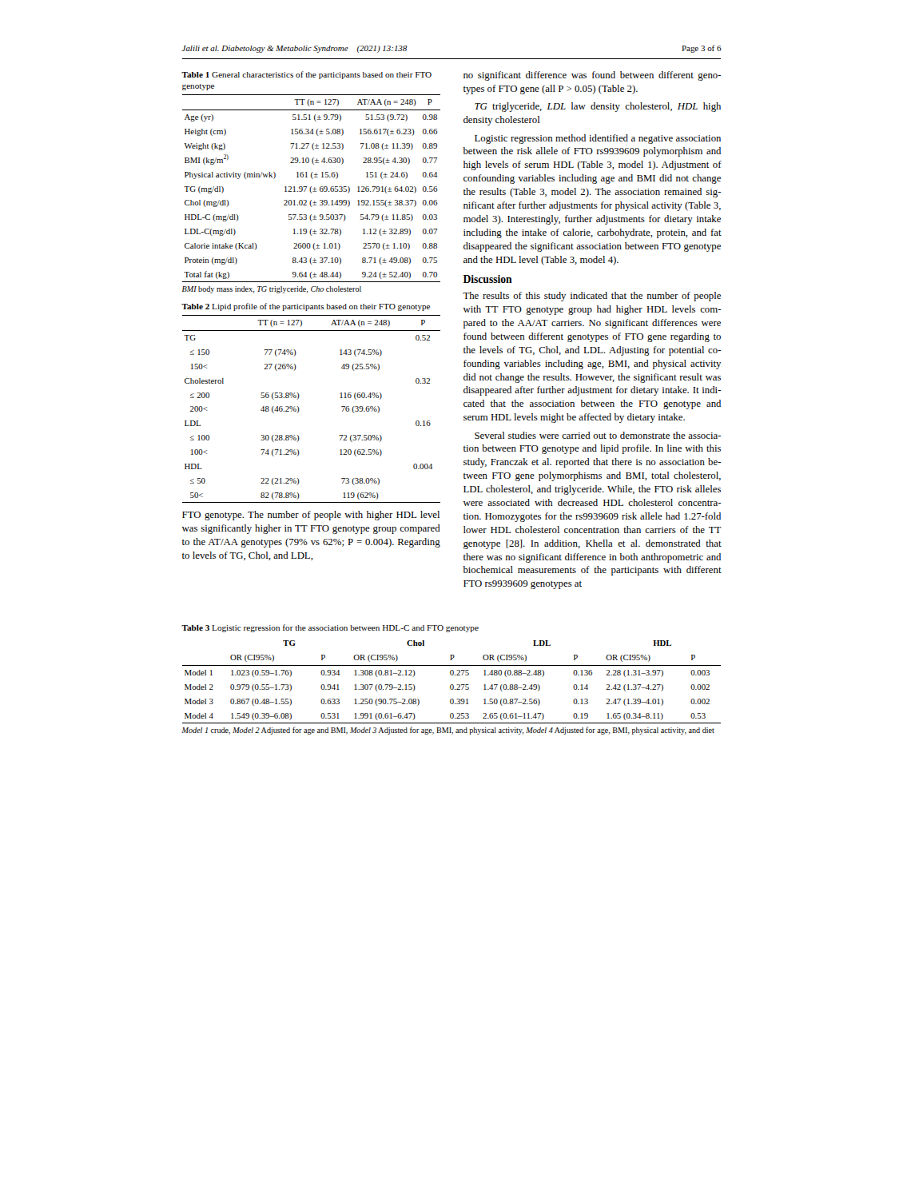Jalili et al. Diabetology & Metabolic Syndrome (2021) 13:138
Page 3 of 6
Table 1 General characteristics of the participants based on their FTO genotype
| | TT (n = 127) | AT/AA (n = 248) | P |
| --- | --- | --- | --- |
| Age (yr) | 51.51 (± 9.79) | 51.53 (9.72) | 0.98 |
| Height (cm) | 156.34 (± 5.08) | 156.617(± 6.23) | 0.66 |
| Weight (kg) | 71.27 (± 12.53) | 71.08 (± 11.39) | 0.89 |
| BMI (kg/m 2) | 29.10 (± 4.630) | 28.95(± 4.30) | 0.77 |
| Physical activity (min/wk) | 161 (± 15.6) | 151 (± 24.6) | 0.64 |
| TG (mg/dl) | 121.97 (± 69.6535) | 126.791(± 64.02) | 0.56 |
| Chol (mg/dl) | 201.02 (± 39.1499) | 192.155(± 38.37) | 0.06 |
| HDL-C (mg/dl) | 57.53 (± 9.5037) | 54.79 (± 11.85) | 0.03 |
| LDL-C(mg/dl) | 1.19 (± 32.78) | 1.12 (± 32.89) | 0.07 |
| Calorie intake (Kcal) | 2600 (± 1.01) | 2570 (± 1.10) | 0.88 |
| Protein (mg/dl) | 8.43 (± 37.10) | 8.71 (± 49.08) | 0.75 |
| Total fat (kg) | 9.64 (± 48.44) | 9.24 (± 52.40) | 0.70 |
BMI body mass index, TG triglyceride, Cho cholesterol
Table 2 Lipid profile of the participants based on their FTO genotype
| | TT (n = 127) | AT/AA (n = 248) | P |
| --- | --- | --- | --- |
| TG | | | 0.52 |
| ≤ 150 | 77 (74%) | 143 (74.5%) | |
| 150< | 27 (26%) | 49 (25.5%) | |
| Cholesterol | | | 0.32 |
| ≤ 200 | 56 (53.8%) | 116 (60.4%) | |
| 200< | 48 (46.2%) | 76 (39.6%) | |
| LDL | | | 0.16 |
| ≤ 100 | 30 (28.8%) | 72 (37.50%) | |
| 100< | 74 (71.2%) | 120 (62.5%) | |
| HDL | | | 0.004 |
| ≤ 50 | 22 (21.2%) | 73 (38.0%) | |
| 50< | 82 (78.8%) | 119 (62%) | |
FTO genotype. The number of people with higher HDL level was significantly higher in TT FTO genotype group compared to the AT/AA genotypes (79% vs 62%; P = 0.004). Regarding to levels of TG, Chol, and LDL,
no significant difference was found between different genotypes of FTO gene (all P > 0.05) (Table 2).
TG triglyceride, LDL law density cholesterol, HDL high density cholesterol
Logistic regression method identified a negative association between the risk allele of FTO rs9939609 polymorphism and high levels of serum HDL (Table 3, model 1). Adjustment of confounding variables including age and BMI did not change the results (Table 3, model 2). The association remained significant after further adjustments for physical activity (Table 3, model 3). Interestingly, further adjustments for dietary intake including the intake of calorie, carbohydrate, protein, and fat disappeared the significant association between FTO genotype and the HDL level (Table 3, model 4).
Discussion
The results of this study indicated that the number of people with TT FTO genotype group had higher HDL levels compared to the AA/AT carriers. No significant differences were found between different genotypes of FTO gene regarding to the levels of TG, Chol, and LDL. Adjusting for potential cofounding variables including age, BMI, and physical activity did not change the results. However, the significant result was disappeared after further adjustment for dietary intake. It indicated that the association between the FTO genotype and serum HDL levels might be affected by dietary intake.
Several studies were carried out to demonstrate the association between FTO genotype and lipid profile. In line with this study, Franczak et al. reported that there is no association between FTO gene polymorphisms and BMI, total cholesterol, LDL cholesterol, and triglyceride. While, the FTO risk alleles were associated with decreased HDL cholesterol concentration. Homozygotes for the rs9939609 risk allele had 1.27-fold lower HDL cholesterol concentration than carriers of the TT genotype [28]. In addition, Khella et al. demonstrated that there was no significant difference in both anthropometric and biochemical measurements of the participants with different FTO rs9939609 genotypes at
Table 3 Logistic regression for the association between HDL-C and FTO genotype
| | TG | Chol | LDL | HDL |
| --- | --- | --- | --- | --- |
| | OR (CI95%) | P | OR (CI95%) | P | OR (CI95%) | P | OR (CI95%) | P |
| Model 1 | 1.023 (0.59–1.76) | 0.934 | 1.308 (0.81–2.12) | 0.275 | 1.480 (0.88–2.48) | 0.136 | 2.28 (1.31–3.97) | 0.003 |
| Model 2 | 0.979 (0.55–1.73) | 0.941 | 1.307 (0.79–2.15) | 0.275 | 1.47 (0.88–2.49) | 0.14 | 2.42 (1.37–4.27) | 0.002 |
| Model 3 | 0.867 (0.48–1.55) | 0.633 | 1.250 (90.75–2.08) | 0.391 | 1.50 (0.87–2.56) | 0.13 | 2.47 (1.39–4.01) | 0.002 |
| Model 4 | 1.549 (0.39–6.08) | 0.531 | 1.991 (0.61–6.47) | 0.253 | 2.65 (0.61–11.47) | 0.19 | 1.65 (0.34–8.11) | 0.53 |
Model 1 crude, Model 2 Adjusted for age and BMI, Model 3 Adjusted for age, BMI, and physical activity, Model 4 Adjusted for age, BMI, physical activity, and diet